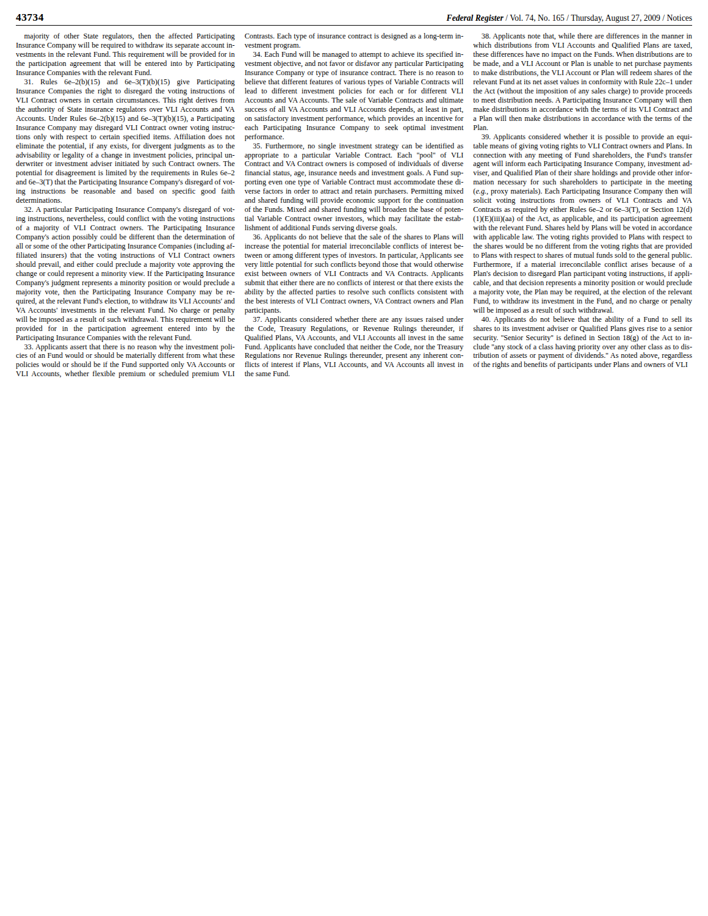43734
Federal Register / Vol. 74, No. 165 / Thursday, August 27, 2009 / Notices
majority of other State regulators, then the affected Participating Insurance Company will be required to withdraw its separate account investments in the relevant Fund. This requirement will be provided for in the participation agreement that will be entered into by Participating Insurance Companies with the relevant Fund.
31. Rules 6e–2(b)(15) and 6e–3(T)(b)(15) give Participating Insurance Companies the right to disregard the voting instructions of VLI Contract owners in certain circumstances. This right derives from the authority of State insurance regulators over VLI Accounts and VA Accounts. Under Rules 6e–2(b)(15) and 6e–3(T)(b)(15), a Participating Insurance Company may disregard VLI Contract owner voting instructions only with respect to certain specified items. Affiliation does not eliminate the potential, if any exists, for divergent judgments as to the advisability or legality of a change in investment policies, principal underwriter or investment adviser initiated by such Contract owners. The potential for disagreement is limited by the requirements in Rules 6e–2 and 6e–3(T) that the Participating Insurance Company's disregard of voting instructions be reasonable and based on specific good faith determinations.
32. A particular Participating Insurance Company's disregard of voting instructions, nevertheless, could conflict with the voting instructions of a majority of VLI Contract owners. The Participating Insurance Company's action possibly could be different than the determination of all or some of the other Participating Insurance Companies (including affiliated insurers) that the voting instructions of VLI Contract owners should prevail, and either could preclude a majority vote approving the change or could represent a minority view. If the Participating Insurance Company's judgment represents a minority position or would preclude a majority vote, then the Participating Insurance Company may be required, at the relevant Fund's election, to withdraw its VLI Accounts' and VA Accounts' investments in the relevant Fund. No charge or penalty will be imposed as a result of such withdrawal. This requirement will be provided for in the participation agreement entered into by the Participating Insurance Companies with the relevant Fund.
33. Applicants assert that there is no reason why the investment policies of an Fund would or should be materially different from what these policies would or should be if the Fund supported only VA Accounts or VLI Accounts, whether flexible premium or scheduled premium VLI Contrasts. Each type of insurance contract is designed as a long-term investment program.
34. Each Fund will be managed to attempt to achieve its specified investment objective, and not favor or disfavor any particular Participating Insurance Company or type of insurance contract. There is no reason to believe that different features of various types of Variable Contracts will lead to different investment policies for each or for different VLI Accounts and VA Accounts. The sale of Variable Contracts and ultimate success of all VA Accounts and VLI Accounts depends, at least in part, on satisfactory investment performance, which provides an incentive for each Participating Insurance Company to seek optimal investment performance.
35. Furthermore, no single investment strategy can be identified as appropriate to a particular Variable Contract. Each ''pool'' of VLI Contract and VA Contract owners is composed of individuals of diverse financial status, age, insurance needs and investment goals. A Fund supporting even one type of Variable Contract must accommodate these diverse factors in order to attract and retain purchasers. Permitting mixed and shared funding will provide economic support for the continuation of the Funds. Mixed and shared funding will broaden the base of potential Variable Contract owner investors, which may facilitate the establishment of additional Funds serving diverse goals.
36. Applicants do not believe that the sale of the shares to Plans will increase the potential for material irreconcilable conflicts of interest between or among different types of investors. In particular, Applicants see very little potential for such conflicts beyond those that would otherwise exist between owners of VLI Contracts and VA Contracts. Applicants submit that either there are no conflicts of interest or that there exists the ability by the affected parties to resolve such conflicts consistent with the best interests of VLI Contract owners, VA Contract owners and Plan participants.
37. Applicants considered whether there are any issues raised under the Code, Treasury Regulations, or Revenue Rulings thereunder, if Qualified Plans, VA Accounts, and VLI Accounts all invest in the same Fund. Applicants have concluded that neither the Code, nor the Treasury Regulations nor Revenue Rulings thereunder, present any inherent conflicts of interest if Plans, VLI Accounts, and VA Accounts all invest in the same Fund.
38. Applicants note that, while there are differences in the manner in which distributions from VLI Accounts and Qualified Plans are taxed, these differences have no impact on the Funds. When distributions are to be made, and a VLI Account or Plan is unable to net purchase payments to make distributions, the VLI Account or Plan will redeem shares of the relevant Fund at its net asset values in conformity with Rule 22c–1 under the Act (without the imposition of any sales charge) to provide proceeds to meet distribution needs. A Participating Insurance Company will then make distributions in accordance with the terms of its VLI Contract and a Plan will then make distributions in accordance with the terms of the Plan.
39. Applicants considered whether it is possible to provide an equitable means of giving voting rights to VLI Contract owners and Plans. In connection with any meeting of Fund shareholders, the Fund's transfer agent will inform each Participating Insurance Company, investment adviser, and Qualified Plan of their share holdings and provide other information necessary for such shareholders to participate in the meeting (e.g., proxy materials). Each Participating Insurance Company then will solicit voting instructions from owners of VLI Contracts and VA Contracts as required by either Rules 6e–2 or 6e–3(T), or Section 12(d)(1)(E)(iii)(aa) of the Act, as applicable, and its participation agreement with the relevant Fund. Shares held by Plans will be voted in accordance with applicable law. The voting rights provided to Plans with respect to the shares would be no different from the voting rights that are provided to Plans with respect to shares of mutual funds sold to the general public. Furthermore, if a material irreconcilable conflict arises because of a Plan's decision to disregard Plan participant voting instructions, if applicable, and that decision represents a minority position or would preclude a majority vote, the Plan may be required, at the election of the relevant Fund, to withdraw its investment in the Fund, and no charge or penalty will be imposed as a result of such withdrawal.
40. Applicants do not believe that the ability of a Fund to sell its shares to its investment adviser or Qualified Plans gives rise to a senior security. ''Senior Security'' is defined in Section 18(g) of the Act to include ''any stock of a class having priority over any other class as to distribution of assets or payment of dividends.'' As noted above, regardless of the rights and benefits of participants under Plans and owners of VLI